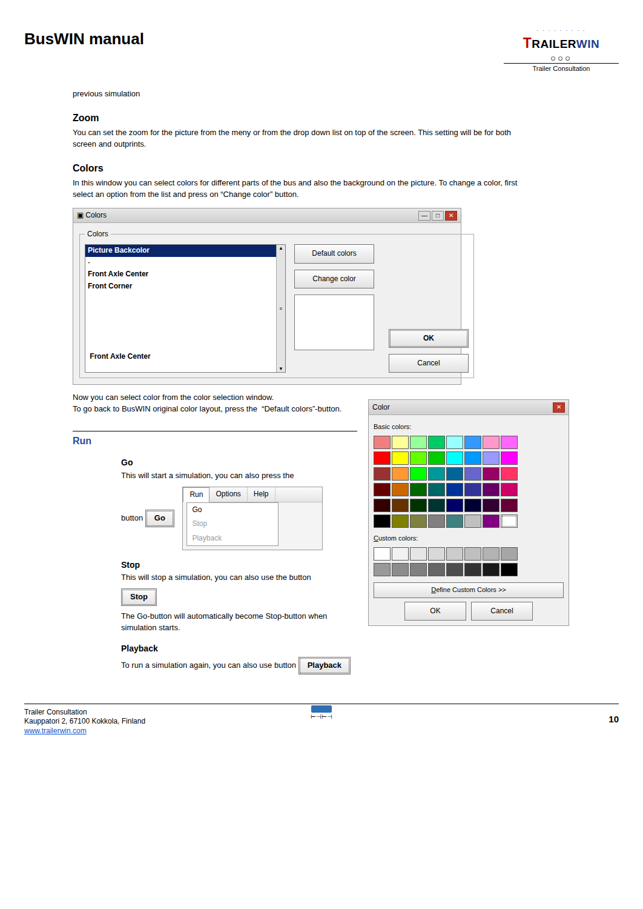BusWIN manual
· · · · · · · · ·
TRAILERWIN
○○○
Trailer Consultation
previous simulation
Zoom
You can set the zoom for the picture from the meny or from the drop down list on top of the screen. This setting will be for both screen and outprints.
Colors
In this window you can select colors for different parts of the bus and also the background on the picture. To change a color, first select an option from the list and press on “Change color” button.
▣ Colors —□✕
Colors
Picture Backcolor
-
Front Axle Center
Front Corner
Front Axle Center
-
-
▲≡▼
Default colors
Change color
OK
Cancel
Now you can select color from the color selection window.
To go back to BusWIN original color layout, press the “Default colors”-button.
Run
Go
This will start a simulation, you can also press the
button Go Run Options Help
Go
Stop
Playback
Stop
This will stop a simulation, you can also use the button
Stop
The Go-button will automatically become Stop-button when simulation starts.
Playback
To run a simulation again, you can also use button Playback
Color ✕
Basic colors:
Custom colors:
Define Custom Colors >>
OK
Cancel
Trailer Consultation
Kauppatori 2, 67100 Kokkola, Finland
www.trailerwin.com
⊢⊣⊢⊣
10